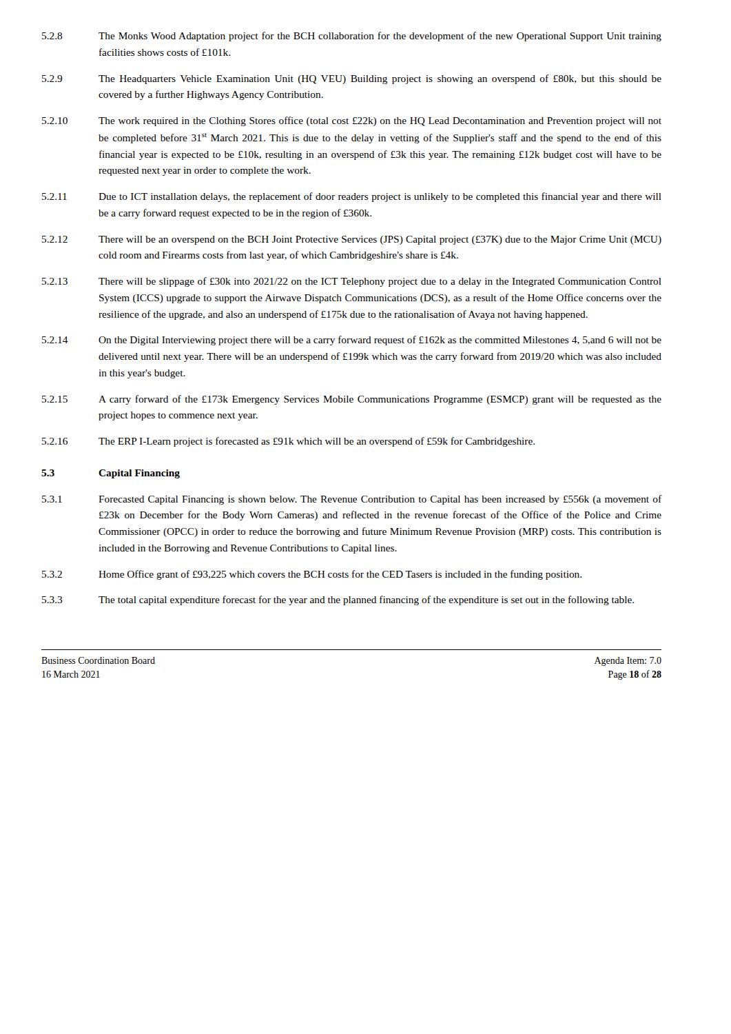5.2.8
The Monks Wood Adaptation project for the BCH collaboration for the development of the new Operational Support Unit training facilities shows costs of £101k.
5.2.9
The Headquarters Vehicle Examination Unit (HQ VEU) Building project is showing an overspend of £80k, but this should be covered by a further Highways Agency Contribution.
5.2.10
The work required in the Clothing Stores office (total cost £22k) on the HQ Lead Decontamination and Prevention project will not be completed before 31st March 2021. This is due to the delay in vetting of the Supplier's staff and the spend to the end of this financial year is expected to be £10k, resulting in an overspend of £3k this year. The remaining £12k budget cost will have to be requested next year in order to complete the work.
5.2.11
Due to ICT installation delays, the replacement of door readers project is unlikely to be completed this financial year and there will be a carry forward request expected to be in the region of £360k.
5.2.12
There will be an overspend on the BCH Joint Protective Services (JPS) Capital project (£37K) due to the Major Crime Unit (MCU) cold room and Firearms costs from last year, of which Cambridgeshire's share is £4k.
5.2.13
There will be slippage of £30k into 2021/22 on the ICT Telephony project due to a delay in the Integrated Communication Control System (ICCS) upgrade to support the Airwave Dispatch Communications (DCS), as a result of the Home Office concerns over the resilience of the upgrade, and also an underspend of £175k due to the rationalisation of Avaya not having happened.
5.2.14
On the Digital Interviewing project there will be a carry forward request of £162k as the committed Milestones 4, 5,and 6 will not be delivered until next year. There will be an underspend of £199k which was the carry forward from 2019/20 which was also included in this year's budget.
5.2.15
A carry forward of the £173k Emergency Services Mobile Communications Programme (ESMCP) grant will be requested as the project hopes to commence next year.
5.2.16
The ERP I-Learn project is forecasted as £91k which will be an overspend of £59k for Cambridgeshire.
5.3 Capital Financing
5.3.1
Forecasted Capital Financing is shown below. The Revenue Contribution to Capital has been increased by £556k (a movement of £23k on December for the Body Worn Cameras) and reflected in the revenue forecast of the Office of the Police and Crime Commissioner (OPCC) in order to reduce the borrowing and future Minimum Revenue Provision (MRP) costs. This contribution is included in the Borrowing and Revenue Contributions to Capital lines.
5.3.2
Home Office grant of £93,225 which covers the BCH costs for the CED Tasers is included in the funding position.
5.3.3
The total capital expenditure forecast for the year and the planned financing of the expenditure is set out in the following table.
Business Coordination Board
16 March 2021
Agenda Item: 7.0
Page 18 of 28